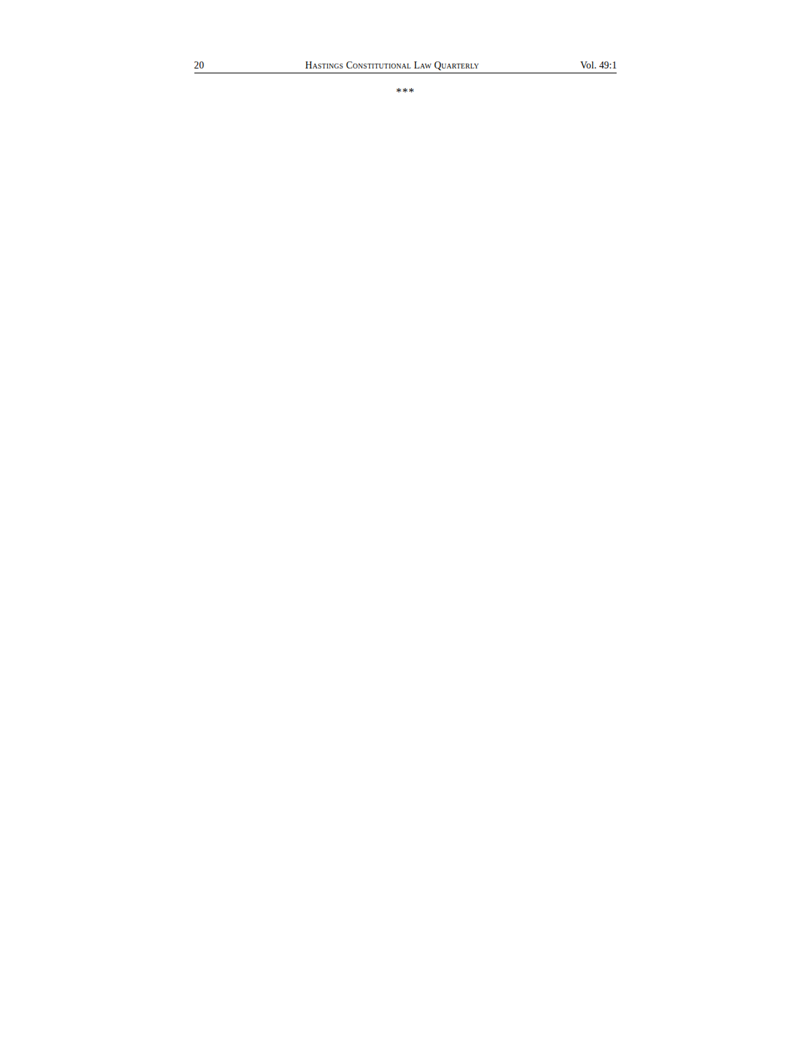20 Hastings Constitutional Law Quarterly Vol. 49:1
***